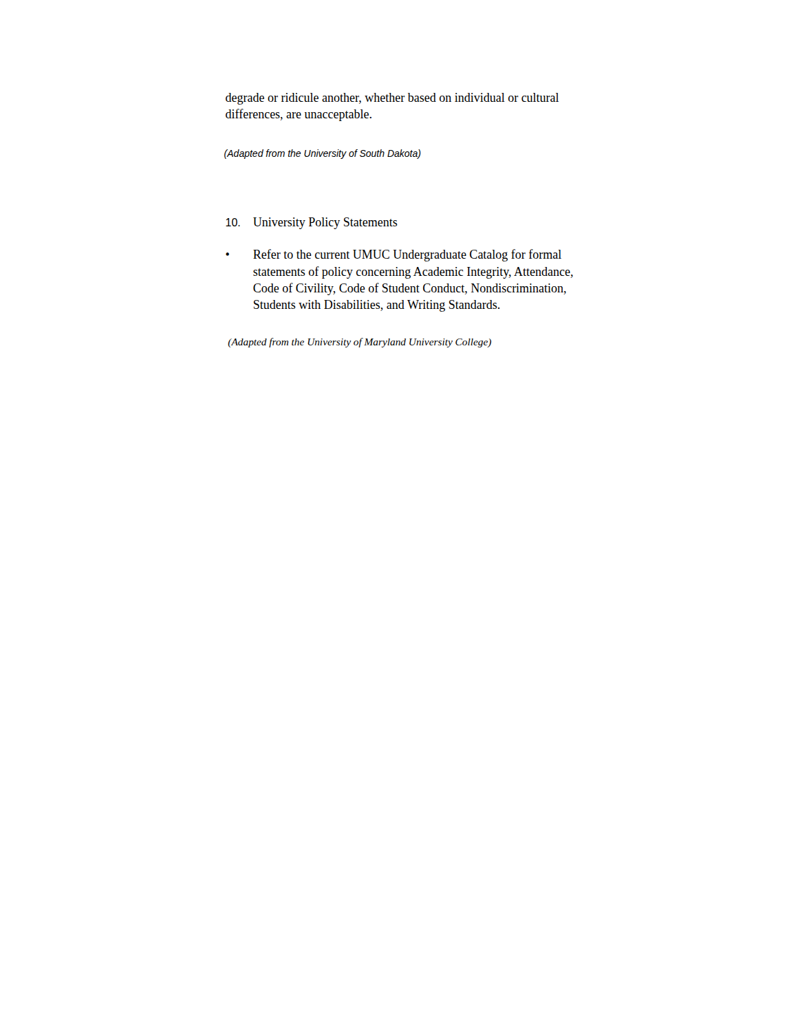degrade or ridicule another, whether based on individual or cultural differences, are unacceptable.
(Adapted from the University of South Dakota)
10. University Policy Statements
• Refer to the current UMUC Undergraduate Catalog for formal statements of policy concerning Academic Integrity, Attendance, Code of Civility, Code of Student Conduct, Nondiscrimination, Students with Disabilities, and Writing Standards.
(Adapted from the University of Maryland University College)